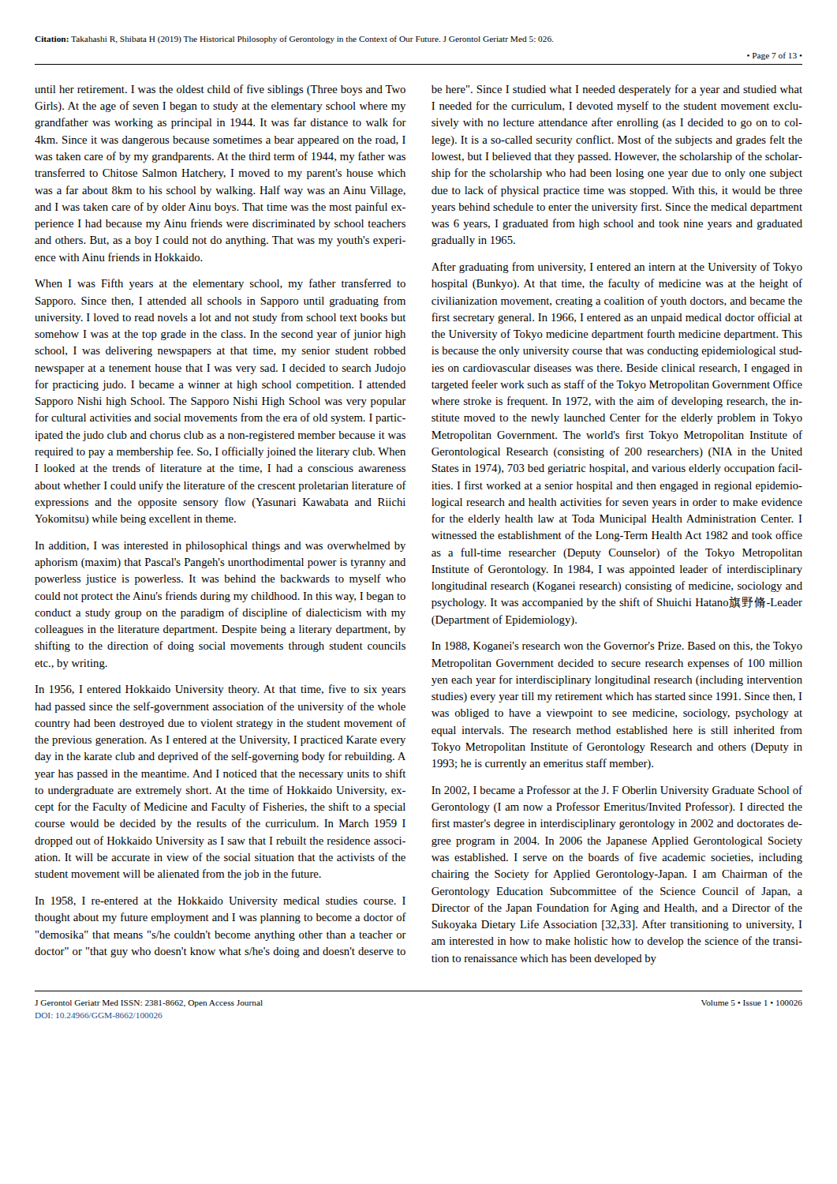Citation: Takahashi R, Shibata H (2019) The Historical Philosophy of Gerontology in the Context of Our Future. J Gerontol Geriatr Med 5: 026.
• Page 7 of 13 •
until her retirement. I was the oldest child of five siblings (Three boys and Two Girls). At the age of seven I began to study at the elementary school where my grandfather was working as principal in 1944. It was far distance to walk for 4km. Since it was dangerous because sometimes a bear appeared on the road, I was taken care of by my grandparents. At the third term of 1944, my father was transferred to Chitose Salmon Hatchery, I moved to my parent's house which was a far about 8km to his school by walking. Half way was an Ainu Village, and I was taken care of by older Ainu boys. That time was the most painful experience I had because my Ainu friends were discriminated by school teachers and others. But, as a boy I could not do anything. That was my youth's experience with Ainu friends in Hokkaido.
When I was Fifth years at the elementary school, my father transferred to Sapporo. Since then, I attended all schools in Sapporo until graduating from university. I loved to read novels a lot and not study from school text books but somehow I was at the top grade in the class. In the second year of junior high school, I was delivering newspapers at that time, my senior student robbed newspaper at a tenement house that I was very sad. I decided to search Judojo for practicing judo. I became a winner at high school competition. I attended Sapporo Nishi high School. The Sapporo Nishi High School was very popular for cultural activities and social movements from the era of old system. I participated the judo club and chorus club as a non-registered member because it was required to pay a membership fee. So, I officially joined the literary club. When I looked at the trends of literature at the time, I had a conscious awareness about whether I could unify the literature of the crescent proletarian literature of expressions and the opposite sensory flow (Yasunari Kawabata and Riichi Yokomitsu) while being excellent in theme.
In addition, I was interested in philosophical things and was overwhelmed by aphorism (maxim) that Pascal's Pangeh's unorthodimental power is tyranny and powerless justice is powerless. It was behind the backwards to myself who could not protect the Ainu's friends during my childhood. In this way, I began to conduct a study group on the paradigm of discipline of dialecticism with my colleagues in the literature department. Despite being a literary department, by shifting to the direction of doing social movements through student councils etc., by writing.
In 1956, I entered Hokkaido University theory. At that time, five to six years had passed since the self-government association of the university of the whole country had been destroyed due to violent strategy in the student movement of the previous generation. As I entered at the University, I practiced Karate every day in the karate club and deprived of the self-governing body for rebuilding. A year has passed in the meantime. And I noticed that the necessary units to shift to undergraduate are extremely short. At the time of Hokkaido University, except for the Faculty of Medicine and Faculty of Fisheries, the shift to a special course would be decided by the results of the curriculum. In March 1959 I dropped out of Hokkaido University as I saw that I rebuilt the residence association. It will be accurate in view of the social situation that the activists of the student movement will be alienated from the job in the future.
In 1958, I re-entered at the Hokkaido University medical studies course. I thought about my future employment and I was planning to become a doctor of "demosika" that means "s/he couldn't become anything other than a teacher or doctor" or "that guy who doesn't know what s/he's doing and doesn't deserve to be here". Since I studied what I needed desperately for a year and studied what I needed for the curriculum, I devoted myself to the student movement exclusively with no lecture attendance after enrolling (as I decided to go on to college). It is a so-called security conflict. Most of the subjects and grades felt the lowest, but I believed that they passed. However, the scholarship of the scholarship for the scholarship who had been losing one year due to only one subject due to lack of physical practice time was stopped. With this, it would be three years behind schedule to enter the university first. Since the medical department was 6 years, I graduated from high school and took nine years and graduated gradually in 1965.
After graduating from university, I entered an intern at the University of Tokyo hospital (Bunkyo). At that time, the faculty of medicine was at the height of civilianization movement, creating a coalition of youth doctors, and became the first secretary general. In 1966, I entered as an unpaid medical doctor official at the University of Tokyo medicine department fourth medicine department. This is because the only university course that was conducting epidemiological studies on cardiovascular diseases was there. Beside clinical research, I engaged in targeted feeler work such as staff of the Tokyo Metropolitan Government Office where stroke is frequent. In 1972, with the aim of developing research, the institute moved to the newly launched Center for the elderly problem in Tokyo Metropolitan Government. The world's first Tokyo Metropolitan Institute of Gerontological Research (consisting of 200 researchers) (NIA in the United States in 1974), 703 bed geriatric hospital, and various elderly occupation facilities. I first worked at a senior hospital and then engaged in regional epidemiological research and health activities for seven years in order to make evidence for the elderly health law at Toda Municipal Health Administration Center. I witnessed the establishment of the Long-Term Health Act 1982 and took office as a full-time researcher (Deputy Counselor) of the Tokyo Metropolitan Institute of Gerontology. In 1984, I was appointed leader of interdisciplinary longitudinal research (Koganei research) consisting of medicine, sociology and psychology. It was accompanied by the shift of Shuichi Hatano旗野脩-Leader (Department of Epidemiology).
In 1988, Koganei's research won the Governor's Prize. Based on this, the Tokyo Metropolitan Government decided to secure research expenses of 100 million yen each year for interdisciplinary longitudinal research (including intervention studies) every year till my retirement which has started since 1991. Since then, I was obliged to have a viewpoint to see medicine, sociology, psychology at equal intervals. The research method established here is still inherited from Tokyo Metropolitan Institute of Gerontology Research and others (Deputy in 1993; he is currently an emeritus staff member).
In 2002, I became a Professor at the J. F Oberlin University Graduate School of Gerontology (I am now a Professor Emeritus/Invited Professor). I directed the first master's degree in interdisciplinary gerontology in 2002 and doctorates degree program in 2004. In 2006 the Japanese Applied Gerontological Society was established. I serve on the boards of five academic societies, including chairing the Society for Applied Gerontology-Japan. I am Chairman of the Gerontology Education Subcommittee of the Science Council of Japan, a Director of the Japan Foundation for Aging and Health, and a Director of the Sukoyaka Dietary Life Association [32,33]. After transitioning to university, I am interested in how to make holistic how to develop the science of the transition to renaissance which has been developed by
J Gerontol Geriatr Med ISSN: 2381-8662, Open Access Journal
DOI: 10.24966/GGM-8662/100026
Volume 5 • Issue 1 • 100026